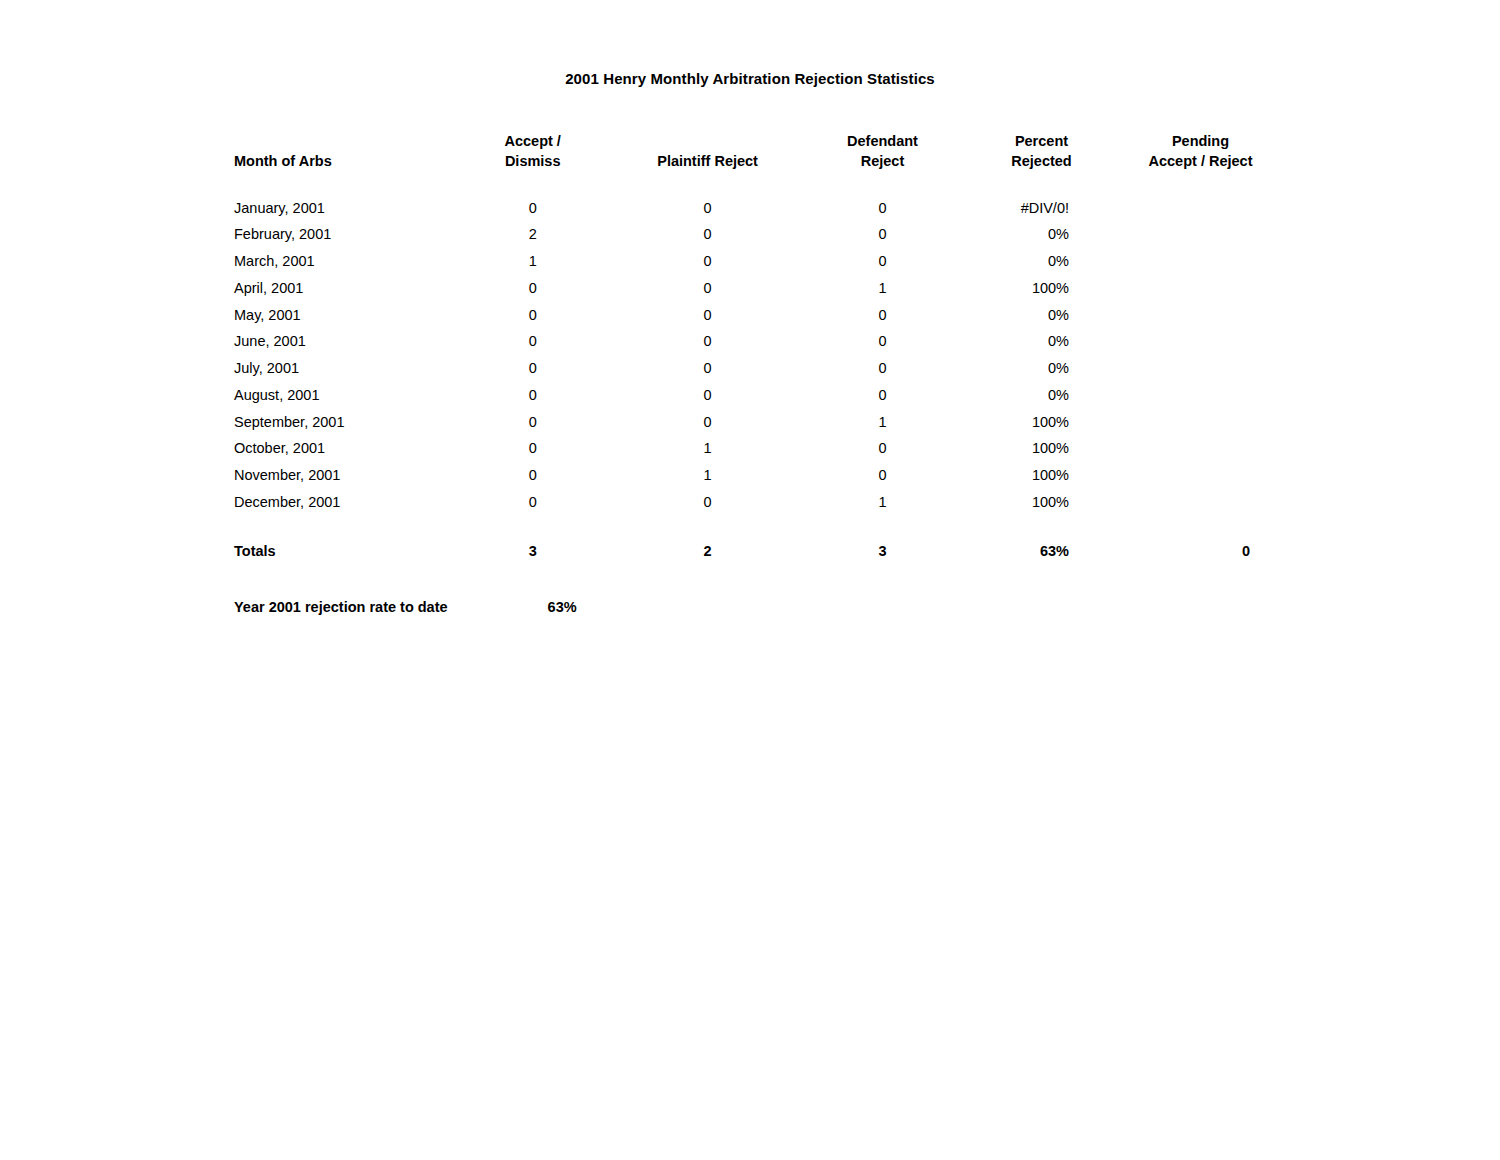2001 Henry Monthly Arbitration Rejection Statistics
| Month of Arbs | Accept / Dismiss | Plaintiff Reject | Defendant Reject | Percent Rejected | Pending Accept / Reject |
| --- | --- | --- | --- | --- | --- |
| January, 2001 | 0 | 0 | 0 | #DIV/0! | |
| February, 2001 | 2 | 0 | 0 | 0% | |
| March, 2001 | 1 | 0 | 0 | 0% | |
| April, 2001 | 0 | 0 | 1 | 100% | |
| May, 2001 | 0 | 0 | 0 | 0% | |
| June, 2001 | 0 | 0 | 0 | 0% | |
| July, 2001 | 0 | 0 | 0 | 0% | |
| August, 2001 | 0 | 0 | 0 | 0% | |
| September, 2001 | 0 | 0 | 1 | 100% | |
| October, 2001 | 0 | 1 | 0 | 100% | |
| November, 2001 | 0 | 1 | 0 | 100% | |
| December, 2001 | 0 | 0 | 1 | 100% | |
| Totals | 3 | 2 | 3 | 63% | 0 |
Year 2001 rejection rate to date 63%